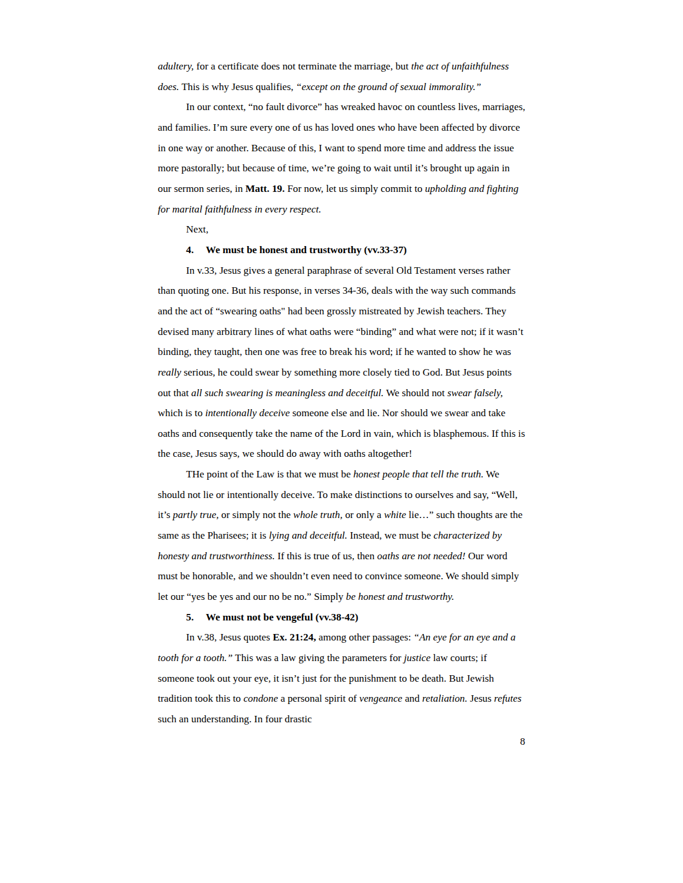adultery, for a certificate does not terminate the marriage, but the act of unfaithfulness does. This is why Jesus qualifies, “except on the ground of sexual immorality.”
In our context, “no fault divorce” has wreaked havoc on countless lives, marriages, and families. I’m sure every one of us has loved ones who have been affected by divorce in one way or another. Because of this, I want to spend more time and address the issue more pastorally; but because of time, we’re going to wait until it’s brought up again in our sermon series, in Matt. 19. For now, let us simply commit to upholding and fighting for marital faithfulness in every respect.
Next,
4. We must be honest and trustworthy (vv.33-37)
In v.33, Jesus gives a general paraphrase of several Old Testament verses rather than quoting one. But his response, in verses 34-36, deals with the way such commands and the act of “swearing oaths" had been grossly mistreated by Jewish teachers. They devised many arbitrary lines of what oaths were “binding” and what were not; if it wasn’t binding, they taught, then one was free to break his word; if he wanted to show he was really serious, he could swear by something more closely tied to God. But Jesus points out that all such swearing is meaningless and deceitful. We should not swear falsely, which is to intentionally deceive someone else and lie. Nor should we swear and take oaths and consequently take the name of the Lord in vain, which is blasphemous. If this is the case, Jesus says, we should do away with oaths altogether!
THe point of the Law is that we must be honest people that tell the truth. We should not lie or intentionally deceive. To make distinctions to ourselves and say, “Well, it’s partly true, or simply not the whole truth, or only a white lie…” such thoughts are the same as the Pharisees; it is lying and deceitful. Instead, we must be characterized by honesty and trustworthiness. If this is true of us, then oaths are not needed! Our word must be honorable, and we shouldn’t even need to convince someone. We should simply let our “yes be yes and our no be no.” Simply be honest and trustworthy.
5. We must not be vengeful (vv.38-42)
In v.38, Jesus quotes Ex. 21:24, among other passages: “An eye for an eye and a tooth for a tooth.” This was a law giving the parameters for justice law courts; if someone took out your eye, it isn’t just for the punishment to be death. But Jewish tradition took this to condone a personal spirit of vengeance and retaliation. Jesus refutes such an understanding. In four drastic
8